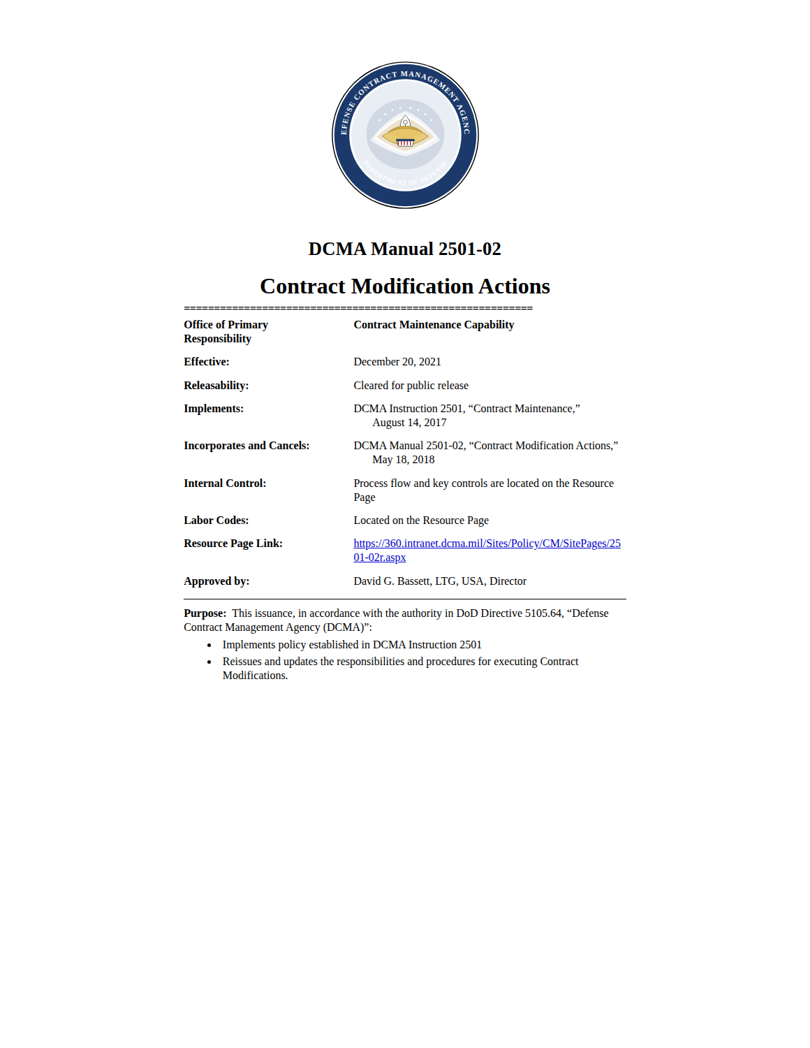DCMA Manual 2501-02
Contract Modification Actions
==========================================================
| Office of Primary Responsibility | Contract Maintenance Capability |
| Effective: | December 20, 2021 |
| Releasability: | Cleared for public release |
| Implements: | DCMA Instruction 2501, “Contract Maintenance,” August 14, 2017 |
| Incorporates and Cancels: | DCMA Manual 2501-02, “Contract Modification Actions,” May 18, 2018 |
| Internal Control: | Process flow and key controls are located on the Resource Page |
| Labor Codes: | Located on the Resource Page |
| Resource Page Link: | https://360.intranet.dcma.mil/Sites/Policy/CM/SitePages/2501-02r.aspx |
| Approved by: | David G. Bassett, LTG, USA, Director |
Purpose: This issuance, in accordance with the authority in DoD Directive 5105.64, “Defense Contract Management Agency (DCMA)”:
Implements policy established in DCMA Instruction 2501
Reissues and updates the responsibilities and procedures for executing Contract Modifications.